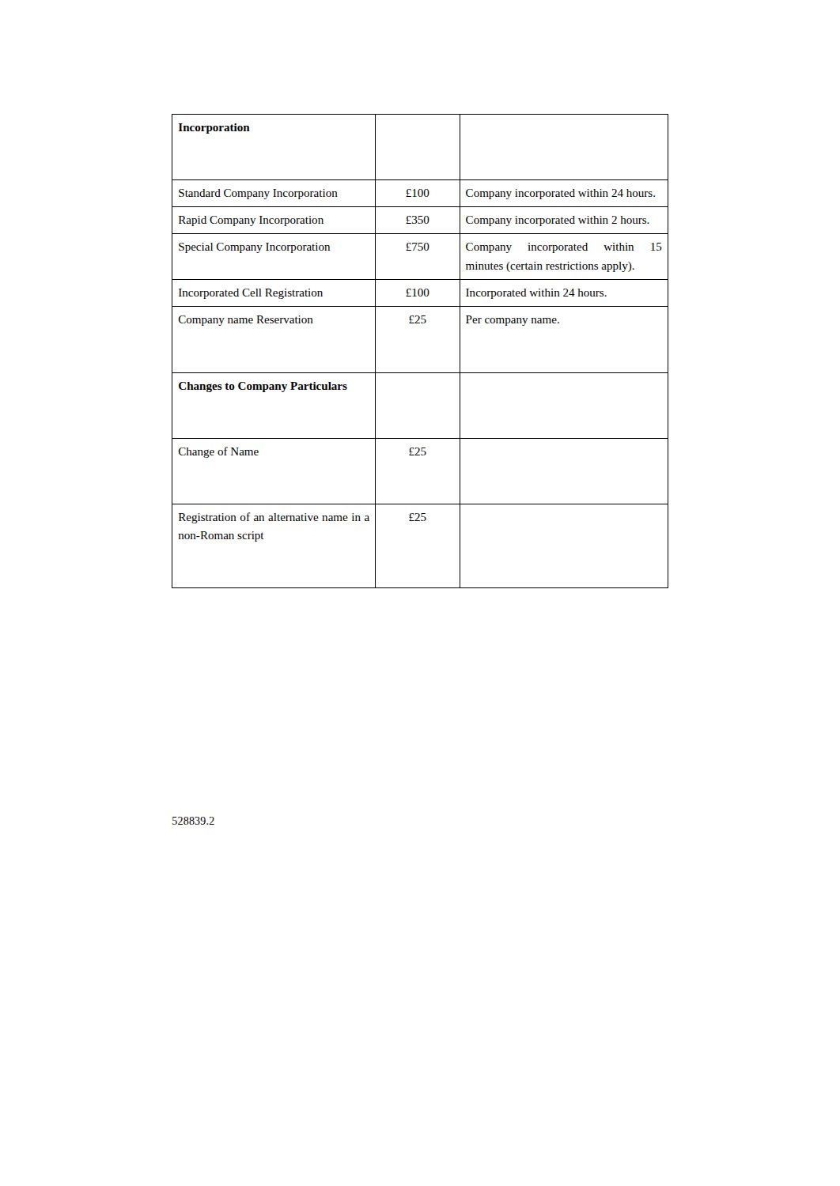| Incorporation | | |
| Standard Company Incorporation | £100 | Company incorporated within 24 hours. |
| Rapid Company Incorporation | £350 | Company incorporated within 2 hours. |
| Special Company Incorporation | £750 | Company incorporated within 15 minutes (certain restrictions apply). |
| Incorporated Cell Registration | £100 | Incorporated within 24 hours. |
| Company name Reservation | £25 | Per company name. |
| Changes to Company Particulars | | |
| Change of Name | £25 | |
| Registration of an alternative name in a non-Roman script | £25 | |
528839.2